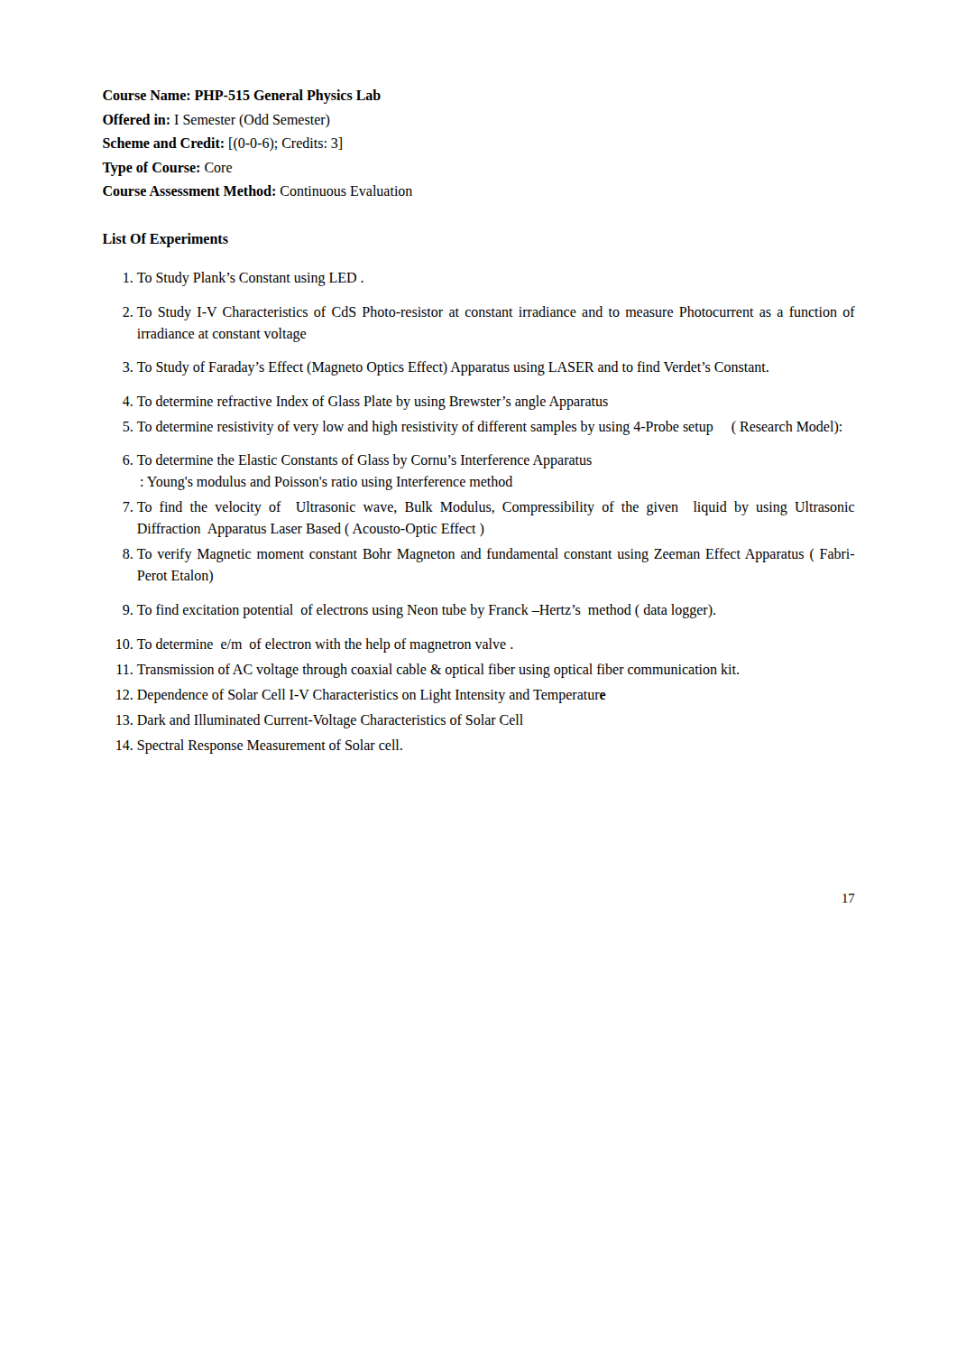Course Name: PHP-515 General Physics Lab
Offered in: I Semester (Odd Semester)
Scheme and Credit: [(0-0-6); Credits: 3]
Type of Course: Core
Course Assessment Method: Continuous Evaluation
List Of Experiments
To Study Plank’s Constant using LED .
To Study I-V Characteristics of CdS Photo-resistor at constant irradiance and to measure Photocurrent as a function of irradiance at constant voltage
To Study of Faraday’s Effect (Magneto Optics Effect) Apparatus using LASER and to find Verdet’s Constant.
To determine refractive Index of Glass Plate by using Brewster’s angle Apparatus
To determine resistivity of very low and high resistivity of different samples by using 4-Probe setup ( Research Model):
To determine the Elastic Constants of Glass by Cornu’s Interference Apparatus : Young's modulus and Poisson's ratio using Interference method
To find the velocity of Ultrasonic wave, Bulk Modulus, Compressibility of the given liquid by using Ultrasonic Diffraction Apparatus Laser Based ( Acousto-Optic Effect )
To verify Magnetic moment constant Bohr Magneton and fundamental constant using Zeeman Effect Apparatus ( Fabri-Perot Etalon)
To find excitation potential of electrons using Neon tube by Franck –Hertz’s method ( data logger).
To determine e/m of electron with the help of magnetron valve .
Transmission of AC voltage through coaxial cable & optical fiber using optical fiber communication kit.
Dependence of Solar Cell I-V Characteristics on Light Intensity and Temperature
Dark and Illuminated Current-Voltage Characteristics of Solar Cell
Spectral Response Measurement of Solar cell.
17